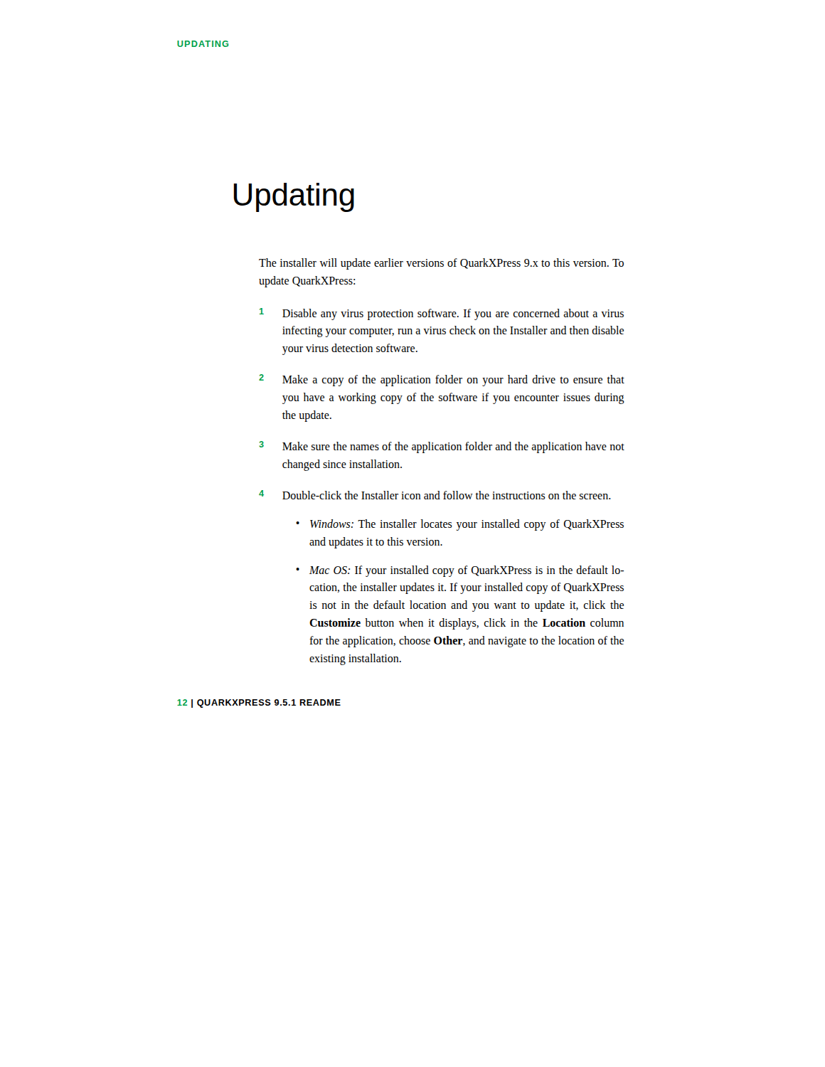Updating
Updating
The installer will update earlier versions of QuarkXPress 9.x to this version. To update QuarkXPress:
Disable any virus protection software. If you are concerned about a virus infecting your computer, run a virus check on the Installer and then disable your virus detection software.
Make a copy of the application folder on your hard drive to ensure that you have a working copy of the software if you encounter issues during the update.
Make sure the names of the application folder and the application have not changed since installation.
Double-click the Installer icon and follow the instructions on the screen.
Windows: The installer locates your installed copy of QuarkXPress and updates it to this version.
Mac OS: If your installed copy of QuarkXPress is in the default location, the installer updates it. If your installed copy of QuarkXPress is not in the default location and you want to update it, click the Customize button when it displays, click in the Location column for the application, choose Other, and navigate to the location of the existing installation.
12 | QUARKXPRESS 9.5.1 README